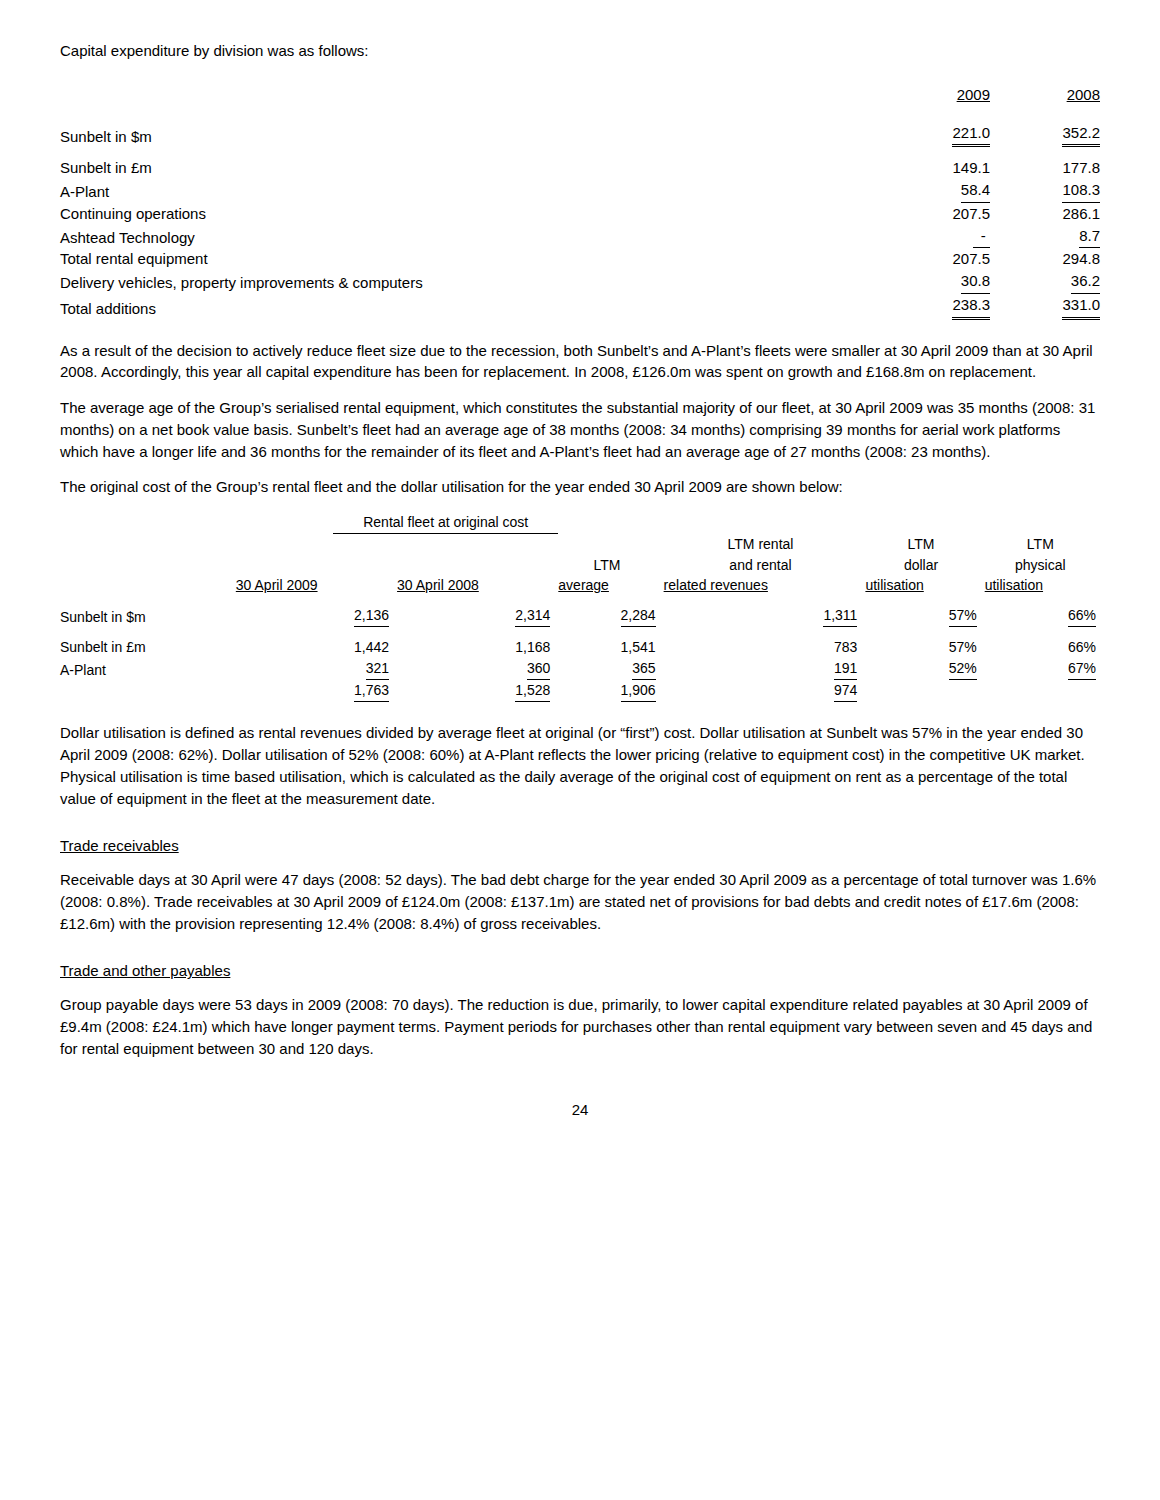Capital expenditure by division was as follows:
| | 2009 | 2008 |
| Sunbelt in $m | 221.0 | 352.2 |
| Sunbelt in £m | 149.1 | 177.8 |
| A-Plant | 58.4 | 108.3 |
| Continuing operations | 207.5 | 286.1 |
| Ashtead Technology | - | 8.7 |
| Total rental equipment | 207.5 | 294.8 |
| Delivery vehicles, property improvements & computers | 30.8 | 36.2 |
| Total additions | 238.3 | 331.0 |
As a result of the decision to actively reduce fleet size due to the recession, both Sunbelt’s and A-Plant’s fleets were smaller at 30 April 2009 than at 30 April 2008. Accordingly, this year all capital expenditure has been for replacement. In 2008, £126.0m was spent on growth and £168.8m on replacement.
The average age of the Group’s serialised rental equipment, which constitutes the substantial majority of our fleet, at 30 April 2009 was 35 months (2008: 31 months) on a net book value basis. Sunbelt’s fleet had an average age of 38 months (2008: 34 months) comprising 39 months for aerial work platforms which have a longer life and 36 months for the remainder of its fleet and A-Plant’s fleet had an average age of 27 months (2008: 23 months).
The original cost of the Group’s rental fleet and the dollar utilisation for the year ended 30 April 2009 are shown below:
| | Rental fleet at original cost | | | |
| | | | LTM | LTM rental and rental | LTM dollar | LTM physical |
| | 30 April 2009 | 30 April 2008 | average | related revenues | utilisation | utilisation |
| Sunbelt in $m | 2,136 | 2,314 | 2,284 | 1,311 | 57% | 66% |
| Sunbelt in £m | 1,442 | 1,168 | 1,541 | 783 | 57% | 66% |
| A-Plant | 321 | 360 | 365 | 191 | 52% | 67% |
| | 1,763 | 1,528 | 1,906 | 974 | | |
Dollar utilisation is defined as rental revenues divided by average fleet at original (or “first”) cost. Dollar utilisation at Sunbelt was 57% in the year ended 30 April 2009 (2008: 62%). Dollar utilisation of 52% (2008: 60%) at A-Plant reflects the lower pricing (relative to equipment cost) in the competitive UK market. Physical utilisation is time based utilisation, which is calculated as the daily average of the original cost of equipment on rent as a percentage of the total value of equipment in the fleet at the measurement date.
Trade receivables
Receivable days at 30 April were 47 days (2008: 52 days). The bad debt charge for the year ended 30 April 2009 as a percentage of total turnover was 1.6% (2008: 0.8%). Trade receivables at 30 April 2009 of £124.0m (2008: £137.1m) are stated net of provisions for bad debts and credit notes of £17.6m (2008: £12.6m) with the provision representing 12.4% (2008: 8.4%) of gross receivables.
Trade and other payables
Group payable days were 53 days in 2009 (2008: 70 days). The reduction is due, primarily, to lower capital expenditure related payables at 30 April 2009 of £9.4m (2008: £24.1m) which have longer payment terms. Payment periods for purchases other than rental equipment vary between seven and 45 days and for rental equipment between 30 and 120 days.
24